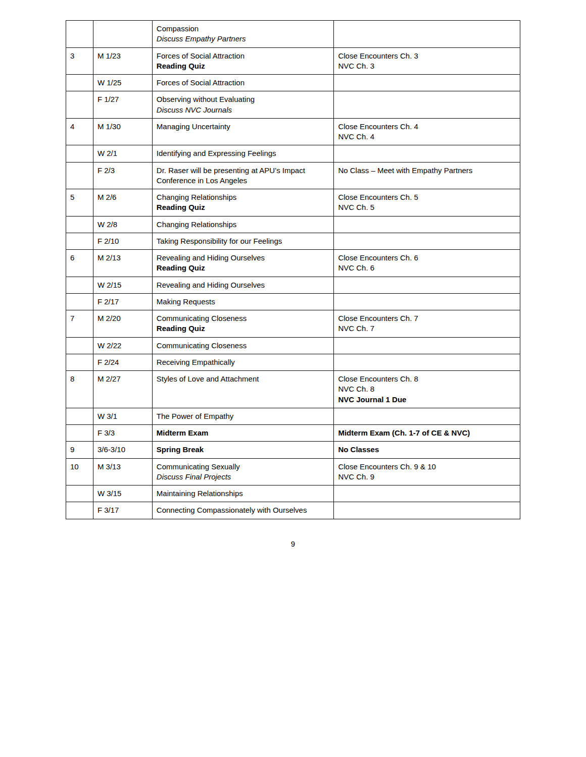| | | Compassion Discuss Empathy Partners | |
| 3 | M 1/23 | Forces of Social Attraction Reading Quiz | Close Encounters Ch. 3 NVC Ch. 3 |
| | W 1/25 | Forces of Social Attraction | |
| | F 1/27 | Observing without Evaluating Discuss NVC Journals | |
| 4 | M 1/30 | Managing Uncertainty | Close Encounters Ch. 4 NVC Ch. 4 |
| | W 2/1 | Identifying and Expressing Feelings | |
| | F 2/3 | Dr. Raser will be presenting at APU’s Impact Conference in Los Angeles | No Class – Meet with Empathy Partners |
| 5 | M 2/6 | Changing Relationships Reading Quiz | Close Encounters Ch. 5 NVC Ch. 5 |
| | W 2/8 | Changing Relationships | |
| | F 2/10 | Taking Responsibility for our Feelings | |
| 6 | M 2/13 | Revealing and Hiding Ourselves Reading Quiz | Close Encounters Ch. 6 NVC Ch. 6 |
| | W 2/15 | Revealing and Hiding Ourselves | |
| | F 2/17 | Making Requests | |
| 7 | M 2/20 | Communicating Closeness Reading Quiz | Close Encounters Ch. 7 NVC Ch. 7 |
| | W 2/22 | Communicating Closeness | |
| | F 2/24 | Receiving Empathically | |
| 8 | M 2/27 | Styles of Love and Attachment | Close Encounters Ch. 8 NVC Ch. 8 NVC Journal 1 Due |
| | W 3/1 | The Power of Empathy | |
| | F 3/3 | Midterm Exam | Midterm Exam (Ch. 1-7 of CE & NVC) |
| 9 | 3/6-3/10 | Spring Break | No Classes |
| 10 | M 3/13 | Communicating Sexually Discuss Final Projects | Close Encounters Ch. 9 & 10 NVC Ch. 9 |
| | W 3/15 | Maintaining Relationships | |
| | F 3/17 | Connecting Compassionately with Ourselves | |
9